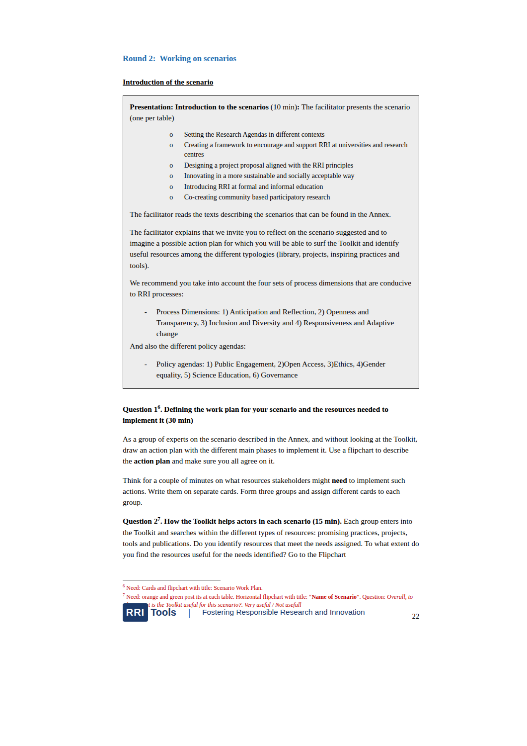Round 2: Working on scenarios
Introduction of the scenario
Presentation: Introduction to the scenarios (10 min): The facilitator presents the scenario (one per table)
Setting the Research Agendas in different contexts
Creating a framework to encourage and support RRI at universities and research centres
Designing a project proposal aligned with the RRI principles
Innovating in a more sustainable and socially acceptable way
Introducing RRI at formal and informal education
Co-creating community based participatory research
The facilitator reads the texts describing the scenarios that can be found in the Annex.
The facilitator explains that we invite you to reflect on the scenario suggested and to imagine a possible action plan for which you will be able to surf the Toolkit and identify useful resources among the different typologies (library, projects, inspiring practices and tools).
We recommend you take into account the four sets of process dimensions that are conducive to RRI processes:
Process Dimensions: 1) Anticipation and Reflection, 2) Openness and Transparency, 3) Inclusion and Diversity and 4) Responsiveness and Adaptive change
And also the different policy agendas:
Policy agendas: 1) Public Engagement, 2)Open Access, 3)Ethics, 4)Gender equality, 5) Science Education, 6) Governance
Question 16. Defining the work plan for your scenario and the resources needed to implement it (30 min)
As a group of experts on the scenario described in the Annex, and without looking at the Toolkit, draw an action plan with the different main phases to implement it. Use a flipchart to describe the action plan and make sure you all agree on it.
Think for a couple of minutes on what resources stakeholders might need to implement such actions. Write them on separate cards. Form three groups and assign different cards to each group.
Question 27. How the Toolkit helps actors in each scenario (15 min). Each group enters into the Toolkit and searches within the different types of resources: promising practices, projects, tools and publications. Do you identify resources that meet the needs assigned. To what extent do you find the resources useful for the needs identified? Go to the Flipchart
6 Need: Cards and flipchart with title: Scenario Work Plan.
7 Need: orange and green post its at each table. Horizontal flipchart with title: “Name of Scenario”. Question: Overall, to what extent is the Toolkit useful for this scenario?. Very useful / Not usefull
RRI Tools | Fostering Responsible Research and Innovation
22